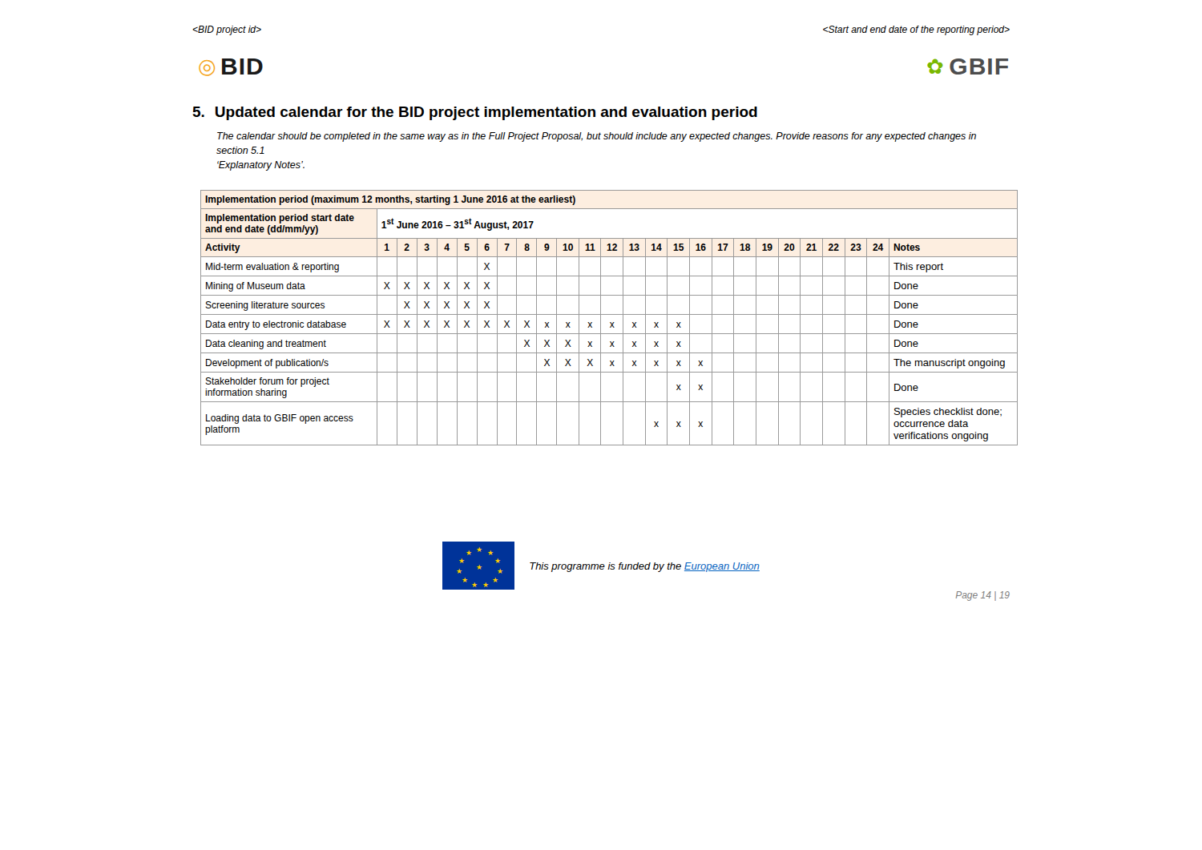<BID project id>
<Start and end date of the reporting period>
◎BID
✿GBIF
5. Updated calendar for the BID project implementation and evaluation period
The calendar should be completed in the same way as in the Full Project Proposal, but should include any expected changes. Provide reasons for any expected changes in section 5.1
‘Explanatory Notes’.
| Implementation period (maximum 12 months, starting 1 June 2016 at the earliest) |
| Implementation period start date and end date (dd/mm/yy) | 1 st June 2016 – 31 st August, 2017 |
| Activity | 1 | 2 | 3 | 4 | 5 | 6 | 7 | 8 | 9 | 10 | 11 | 12 | 13 | 14 | 15 | 16 | 17 | 18 | 19 | 20 | 21 | 22 | 23 | 24 | Notes |
| Mid-term evaluation & reporting | | | | | | X | | | | | | | | | | | | | | | | | | | This report |
| Mining of Museum data | X | X | X | X | X | X | | | | | | | | | | | | | | | | | | | Done |
| Screening literature sources | | X | X | X | X | X | | | | | | | | | | | | | | | | | | | Done |
| Data entry to electronic database | X | X | X | X | X | X | X | X | x | x | x | x | x | x | x | | | | | | | | | | Done |
| Data cleaning and treatment | | | | | | | | X | X | X | x | x | x | x | x | | | | | | | | | | Done |
| Development of publication/s | | | | | | | | | X | X | X | x | x | x | x | x | | | | | | | | | The manuscript ongoing |
| Stakeholder forum for project information sharing | | | | | | | | | | | | | | | x | x | | | | | | | | | Done |
| Loading data to GBIF open access platform | | | | | | | | | | | | | | x | x | x | | | | | | | | | Species checklist done; occurrence data verifications ongoing |
★ ★ ★ ★ ★ ★ ★ ★ ★ ★ ★ ★
This programme is funded by the European Union
Page 14 | 19